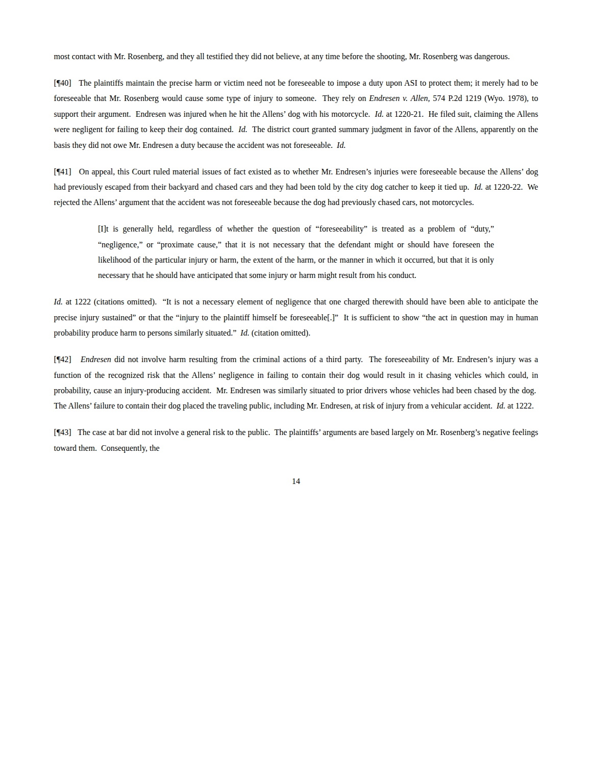most contact with Mr. Rosenberg, and they all testified they did not believe, at any time before the shooting, Mr. Rosenberg was dangerous.
[¶40] The plaintiffs maintain the precise harm or victim need not be foreseeable to impose a duty upon ASI to protect them; it merely had to be foreseeable that Mr. Rosenberg would cause some type of injury to someone. They rely on Endresen v. Allen, 574 P.2d 1219 (Wyo. 1978), to support their argument. Endresen was injured when he hit the Allens’ dog with his motorcycle. Id. at 1220-21. He filed suit, claiming the Allens were negligent for failing to keep their dog contained. Id. The district court granted summary judgment in favor of the Allens, apparently on the basis they did not owe Mr. Endresen a duty because the accident was not foreseeable. Id.
[¶41] On appeal, this Court ruled material issues of fact existed as to whether Mr. Endresen’s injuries were foreseeable because the Allens’ dog had previously escaped from their backyard and chased cars and they had been told by the city dog catcher to keep it tied up. Id. at 1220-22. We rejected the Allens’ argument that the accident was not foreseeable because the dog had previously chased cars, not motorcycles.
[I]t is generally held, regardless of whether the question of “foreseeability” is treated as a problem of “duty,” “negligence,” or “proximate cause,” that it is not necessary that the defendant might or should have foreseen the likelihood of the particular injury or harm, the extent of the harm, or the manner in which it occurred, but that it is only necessary that he should have anticipated that some injury or harm might result from his conduct.
Id. at 1222 (citations omitted). “It is not a necessary element of negligence that one charged therewith should have been able to anticipate the precise injury sustained” or that the “injury to the plaintiff himself be foreseeable[.]” It is sufficient to show “the act in question may in human probability produce harm to persons similarly situated.” Id. (citation omitted).
[¶42] Endresen did not involve harm resulting from the criminal actions of a third party. The foreseeability of Mr. Endresen’s injury was a function of the recognized risk that the Allens’ negligence in failing to contain their dog would result in it chasing vehicles which could, in probability, cause an injury-producing accident. Mr. Endresen was similarly situated to prior drivers whose vehicles had been chased by the dog. The Allens’ failure to contain their dog placed the traveling public, including Mr. Endresen, at risk of injury from a vehicular accident. Id. at 1222.
[¶43] The case at bar did not involve a general risk to the public. The plaintiffs’ arguments are based largely on Mr. Rosenberg’s negative feelings toward them. Consequently, the
14